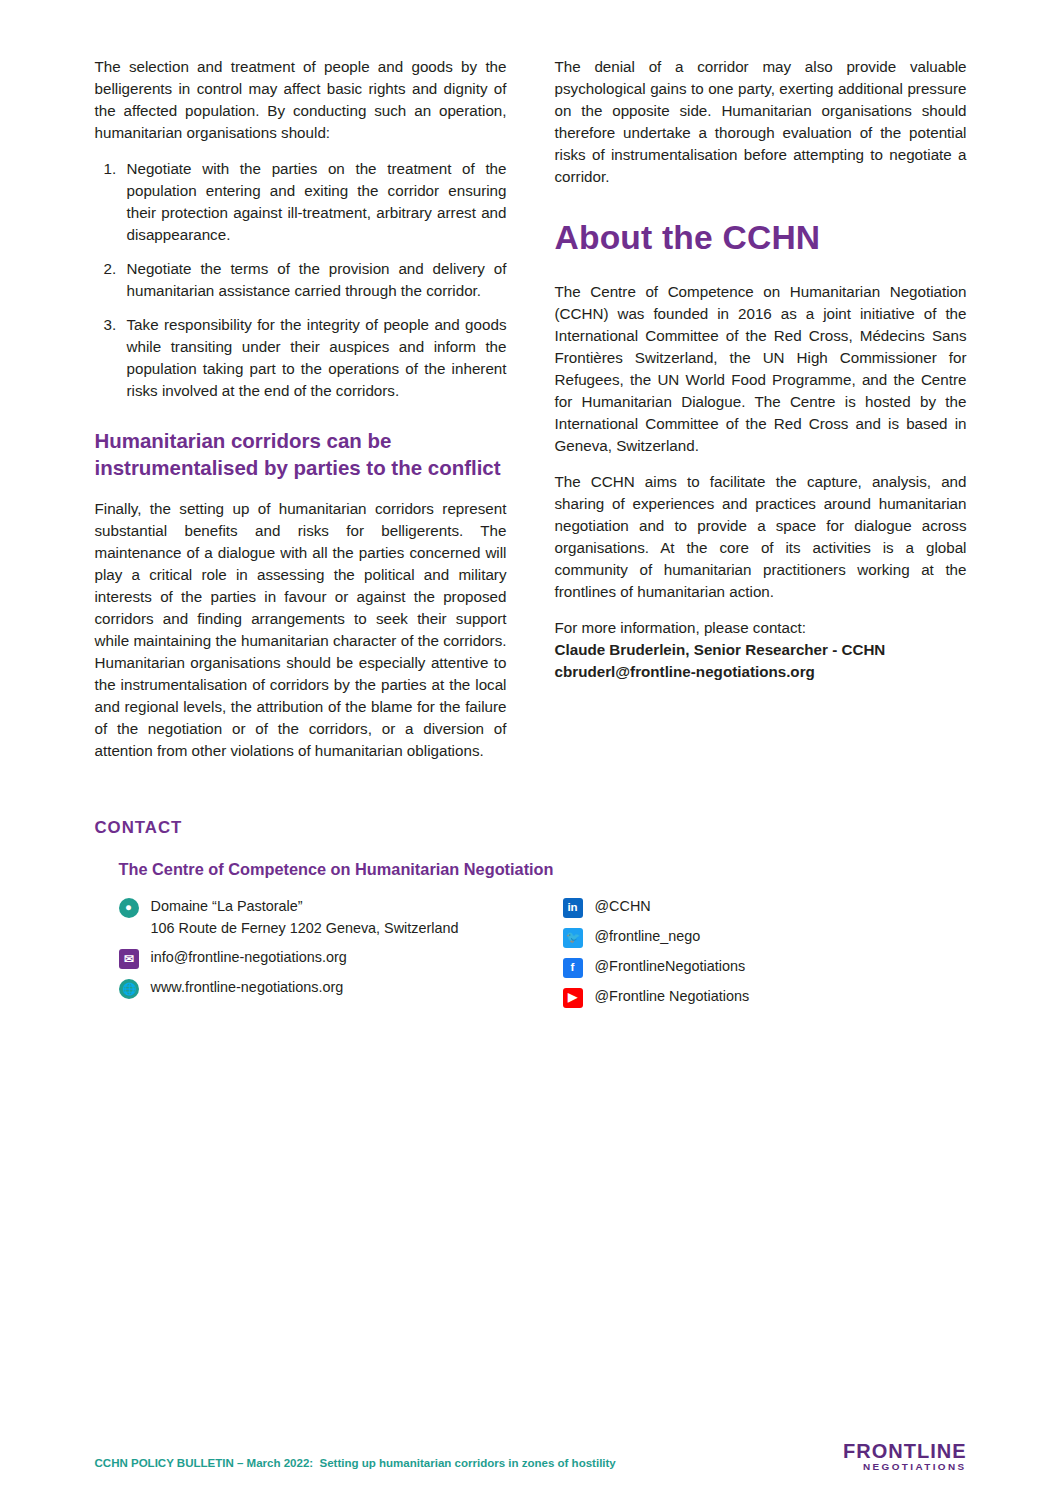The selection and treatment of people and goods by the belligerents in control may affect basic rights and dignity of the affected population. By conducting such an operation, humanitarian organisations should:
Negotiate with the parties on the treatment of the population entering and exiting the corridor ensuring their protection against ill-treatment, arbitrary arrest and disappearance.
Negotiate the terms of the provision and delivery of humanitarian assistance carried through the corridor.
Take responsibility for the integrity of people and goods while transiting under their auspices and inform the population taking part to the operations of the inherent risks involved at the end of the corridors.
Humanitarian corridors can be instrumentalised by parties to the conflict
Finally, the setting up of humanitarian corridors represent substantial benefits and risks for belligerents. The maintenance of a dialogue with all the parties concerned will play a critical role in assessing the political and military interests of the parties in favour or against the proposed corridors and finding arrangements to seek their support while maintaining the humanitarian character of the corridors. Humanitarian organisations should be especially attentive to the instrumentalisation of corridors by the parties at the local and regional levels, the attribution of the blame for the failure of the negotiation or of the corridors, or a diversion of attention from other violations of humanitarian obligations.
The denial of a corridor may also provide valuable psychological gains to one party, exerting additional pressure on the opposite side. Humanitarian organisations should therefore undertake a thorough evaluation of the potential risks of instrumentalisation before attempting to negotiate a corridor.
About the CCHN
The Centre of Competence on Humanitarian Negotiation (CCHN) was founded in 2016 as a joint initiative of the International Committee of the Red Cross, Médecins Sans Frontières Switzerland, the UN High Commissioner for Refugees, the UN World Food Programme, and the Centre for Humanitarian Dialogue. The Centre is hosted by the International Committee of the Red Cross and is based in Geneva, Switzerland.
The CCHN aims to facilitate the capture, analysis, and sharing of experiences and practices around humanitarian negotiation and to provide a space for dialogue across organisations. At the core of its activities is a global community of humanitarian practitioners working at the frontlines of humanitarian action.
For more information, please contact:
Claude Bruderlein, Senior Researcher - CCHN
cbruderl@frontline-negotiations.org
CONTACT
The Centre of Competence on Humanitarian Negotiation
● Domaine “La Pastorale”
106 Route de Ferney 1202 Geneva, Switzerland
✉ info@frontline-negotiations.org
🌐 www.frontline-negotiations.org
in @CCHN
🐦 @frontline_nego
f @FrontlineNegotiations
▶ @Frontline Negotiations
CCHN POLICY BULLETIN – March 2022: Setting up humanitarian corridors in zones of hostility
FRONTLINE
NEGOTIATIONS